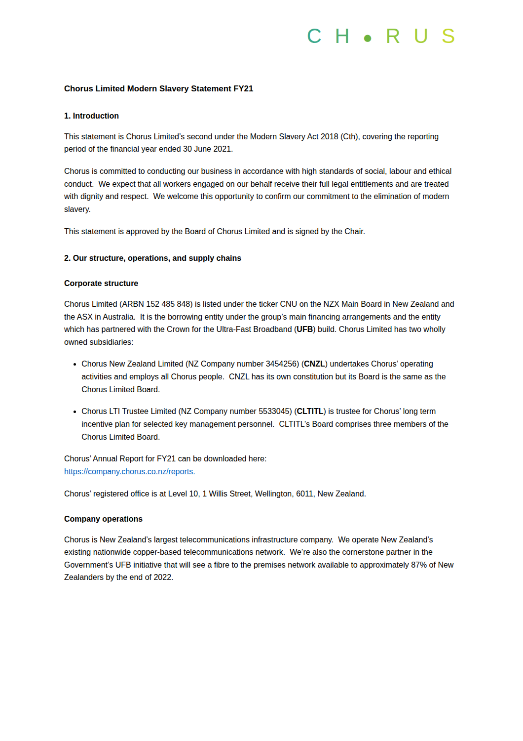C H ● R U S
Chorus Limited Modern Slavery Statement FY21
1. Introduction
This statement is Chorus Limited’s second under the Modern Slavery Act 2018 (Cth), covering the reporting period of the financial year ended 30 June 2021.
Chorus is committed to conducting our business in accordance with high standards of social, labour and ethical conduct. We expect that all workers engaged on our behalf receive their full legal entitlements and are treated with dignity and respect. We welcome this opportunity to confirm our commitment to the elimination of modern slavery.
This statement is approved by the Board of Chorus Limited and is signed by the Chair.
2. Our structure, operations, and supply chains
Corporate structure
Chorus Limited (ARBN 152 485 848) is listed under the ticker CNU on the NZX Main Board in New Zealand and the ASX in Australia. It is the borrowing entity under the group’s main financing arrangements and the entity which has partnered with the Crown for the Ultra-Fast Broadband (UFB) build. Chorus Limited has two wholly owned subsidiaries:
Chorus New Zealand Limited (NZ Company number 3454256) (CNZL) undertakes Chorus’ operating activities and employs all Chorus people. CNZL has its own constitution but its Board is the same as the Chorus Limited Board.
Chorus LTI Trustee Limited (NZ Company number 5533045) (CLTITL) is trustee for Chorus’ long term incentive plan for selected key management personnel. CLTITL’s Board comprises three members of the Chorus Limited Board.
Chorus’ Annual Report for FY21 can be downloaded here:
https://company.chorus.co.nz/reports.
Chorus’ registered office is at Level 10, 1 Willis Street, Wellington, 6011, New Zealand.
Company operations
Chorus is New Zealand’s largest telecommunications infrastructure company. We operate New Zealand’s existing nationwide copper-based telecommunications network. We’re also the cornerstone partner in the Government’s UFB initiative that will see a fibre to the premises network available to approximately 87% of New Zealanders by the end of 2022.